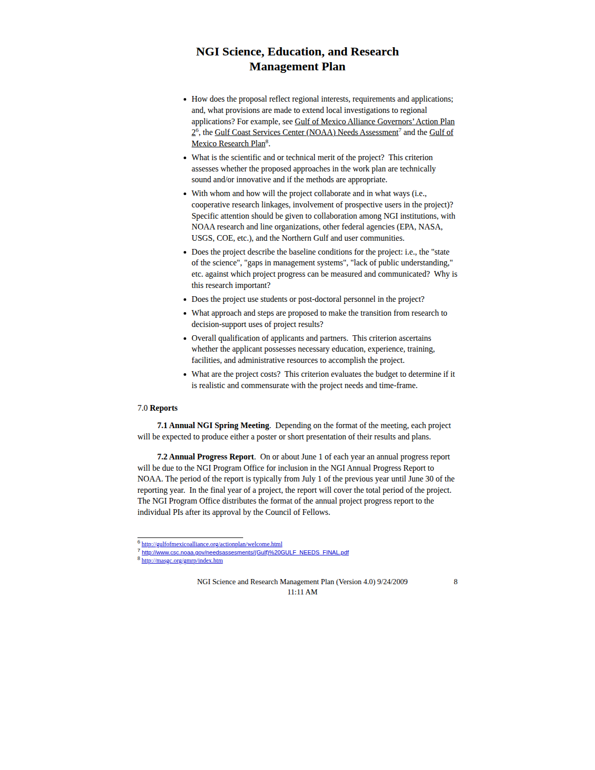NGI Science, Education, and Research
Management Plan
How does the proposal reflect regional interests, requirements and applications; and, what provisions are made to extend local investigations to regional applications? For example, see Gulf of Mexico Alliance Governors’ Action Plan 26, the Gulf Coast Services Center (NOAA) Needs Assessment7 and the Gulf of Mexico Research Plan8.
What is the scientific and or technical merit of the project? This criterion assesses whether the proposed approaches in the work plan are technically sound and/or innovative and if the methods are appropriate.
With whom and how will the project collaborate and in what ways (i.e., cooperative research linkages, involvement of prospective users in the project)? Specific attention should be given to collaboration among NGI institutions, with NOAA research and line organizations, other federal agencies (EPA, NASA, USGS, COE, etc.), and the Northern Gulf and user communities.
Does the project describe the baseline conditions for the project: i.e., the "state of the science", "gaps in management systems", "lack of public understanding," etc. against which project progress can be measured and communicated? Why is this research important?
Does the project use students or post-doctoral personnel in the project?
What approach and steps are proposed to make the transition from research to decision-support uses of project results?
Overall qualification of applicants and partners. This criterion ascertains whether the applicant possesses necessary education, experience, training, facilities, and administrative resources to accomplish the project.
What are the project costs? This criterion evaluates the budget to determine if it is realistic and commensurate with the project needs and time-frame.
7.0 Reports
7.1 Annual NGI Spring Meeting. Depending on the format of the meeting, each project will be expected to produce either a poster or short presentation of their results and plans.
7.2 Annual Progress Report. On or about June 1 of each year an annual progress report will be due to the NGI Program Office for inclusion in the NGI Annual Progress Report to NOAA. The period of the report is typically from July 1 of the previous year until June 30 of the reporting year. In the final year of a project, the report will cover the total period of the project. The NGI Program Office distributes the format of the annual project progress report to the individual PIs after its approval by the Council of Fellows.
6 http://gulfofmexicoalliance.org/actionplan/welcome.html
7 http://www.csc.noaa.gov/needsassesments/(Gulf)%20GULF_NEEDS_FINAL.pdf
8 http://masgc.org/gmrp/index.htm
NGI Science and Research Management Plan (Version 4.0) 9/24/2009 11:11 AM
8